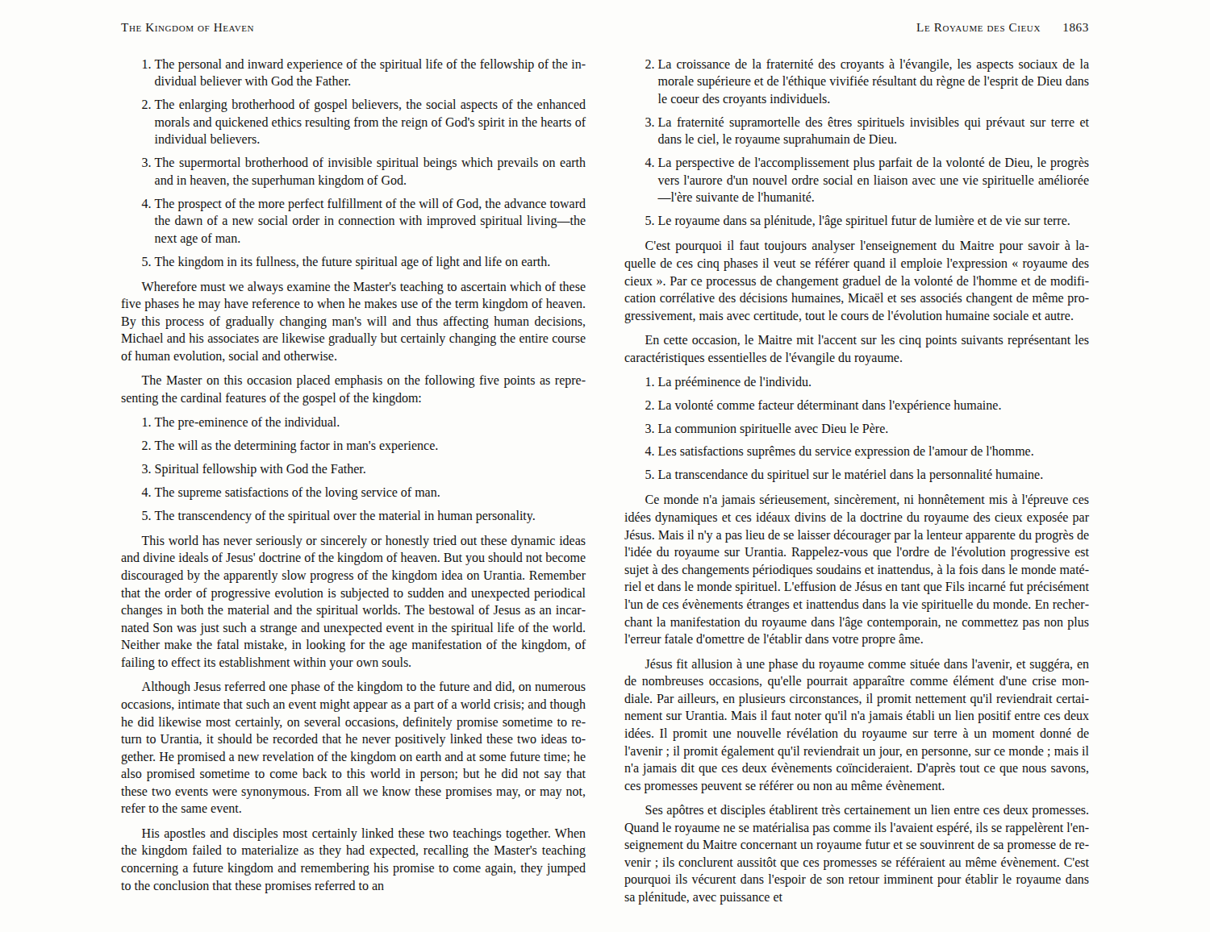The Kingdom of Heaven
Le Royaume des Cieux 1863
The personal and inward experience of the spiritual life of the fellowship of the individual believer with God the Father.
The enlarging brotherhood of gospel believers, the social aspects of the enhanced morals and quickened ethics resulting from the reign of God's spirit in the hearts of individual believers.
The supermortal brotherhood of invisible spiritual beings which prevails on earth and in heaven, the superhuman kingdom of God.
The prospect of the more perfect fulfillment of the will of God, the advance toward the dawn of a new social order in connection with improved spiritual living—the next age of man.
The kingdom in its fullness, the future spiritual age of light and life on earth.
Wherefore must we always examine the Master's teaching to ascertain which of these five phases he may have reference to when he makes use of the term kingdom of heaven. By this process of gradually changing man's will and thus affecting human decisions, Michael and his associates are likewise gradually but certainly changing the entire course of human evolution, social and otherwise.
The Master on this occasion placed emphasis on the following five points as representing the cardinal features of the gospel of the kingdom:
The pre-eminence of the individual.
The will as the determining factor in man's experience.
Spiritual fellowship with God the Father.
The supreme satisfactions of the loving service of man.
The transcendency of the spiritual over the material in human personality.
This world has never seriously or sincerely or honestly tried out these dynamic ideas and divine ideals of Jesus' doctrine of the kingdom of heaven. But you should not become discouraged by the apparently slow progress of the kingdom idea on Urantia. Remember that the order of progressive evolution is subjected to sudden and unexpected periodical changes in both the material and the spiritual worlds. The bestowal of Jesus as an incarnated Son was just such a strange and unexpected event in the spiritual life of the world. Neither make the fatal mistake, in looking for the age manifestation of the kingdom, of failing to effect its establishment within your own souls.
Although Jesus referred one phase of the kingdom to the future and did, on numerous occasions, intimate that such an event might appear as a part of a world crisis; and though he did likewise most certainly, on several occasions, definitely promise sometime to return to Urantia, it should be recorded that he never positively linked these two ideas together. He promised a new revelation of the kingdom on earth and at some future time; he also promised sometime to come back to this world in person; but he did not say that these two events were synonymous. From all we know these promises may, or may not, refer to the same event.
His apostles and disciples most certainly linked these two teachings together. When the kingdom failed to materialize as they had expected, recalling the Master's teaching concerning a future kingdom and remembering his promise to come again, they jumped to the conclusion that these promises referred to an
La croissance de la fraternité des croyants à l'évangile, les aspects sociaux de la morale supérieure et de l'éthique vivifiée résultant du règne de l'esprit de Dieu dans le coeur des croyants individuels.
La fraternité supramortelle des êtres spirituels invisibles qui prévaut sur terre et dans le ciel, le royaume suprahumain de Dieu.
La perspective de l'accomplissement plus parfait de la volonté de Dieu, le progrès vers l'aurore d'un nouvel ordre social en liaison avec une vie spirituelle améliorée—l'ère suivante de l'humanité.
Le royaume dans sa plénitude, l'âge spirituel futur de lumière et de vie sur terre.
C'est pourquoi il faut toujours analyser l'enseignement du Maitre pour savoir à laquelle de ces cinq phases il veut se référer quand il emploie l'expression « royaume des cieux ». Par ce processus de changement graduel de la volonté de l'homme et de modification corrélative des décisions humaines, Micaël et ses associés changent de même progressivement, mais avec certitude, tout le cours de l'évolution humaine sociale et autre.
En cette occasion, le Maitre mit l'accent sur les cinq points suivants représentant les caractéristiques essentielles de l'évangile du royaume.
La prééminence de l'individu.
La volonté comme facteur déterminant dans l'expérience humaine.
La communion spirituelle avec Dieu le Père.
Les satisfactions suprêmes du service expression de l'amour de l'homme.
La transcendance du spirituel sur le matériel dans la personnalité humaine.
Ce monde n'a jamais sérieusement, sincèrement, ni honnêtement mis à l'épreuve ces idées dynamiques et ces idéaux divins de la doctrine du royaume des cieux exposée par Jésus. Mais il n'y a pas lieu de se laisser décourager par la lenteur apparente du progrès de l'idée du royaume sur Urantia. Rappelez-vous que l'ordre de l'évolution progressive est sujet à des changements périodiques soudains et inattendus, à la fois dans le monde matériel et dans le monde spirituel. L'effusion de Jésus en tant que Fils incarné fut précisément l'un de ces évènements étranges et inattendus dans la vie spirituelle du monde. En recherchant la manifestation du royaume dans l'âge contemporain, ne commettez pas non plus l'erreur fatale d'omettre de l'établir dans votre propre âme.
Jésus fit allusion à une phase du royaume comme située dans l'avenir, et suggéra, en de nombreuses occasions, qu'elle pourrait apparaître comme élément d'une crise mondiale. Par ailleurs, en plusieurs circonstances, il promit nettement qu'il reviendrait certainement sur Urantia. Mais il faut noter qu'il n'a jamais établi un lien positif entre ces deux idées. Il promit une nouvelle révélation du royaume sur terre à un moment donné de l'avenir ; il promit également qu'il reviendrait un jour, en personne, sur ce monde ; mais il n'a jamais dit que ces deux évènements coïncideraient. D'après tout ce que nous savons, ces promesses peuvent se référer ou non au même évènement.
Ses apôtres et disciples établirent très certainement un lien entre ces deux promesses. Quand le royaume ne se matérialisa pas comme ils l'avaient espéré, ils se rappelèrent l'enseignement du Maitre concernant un royaume futur et se souvinrent de sa promesse de revenir ; ils conclurent aussitôt que ces promesses se référaient au même évènement. C'est pourquoi ils vécurent dans l'espoir de son retour imminent pour établir le royaume dans sa plénitude, avec puissance et